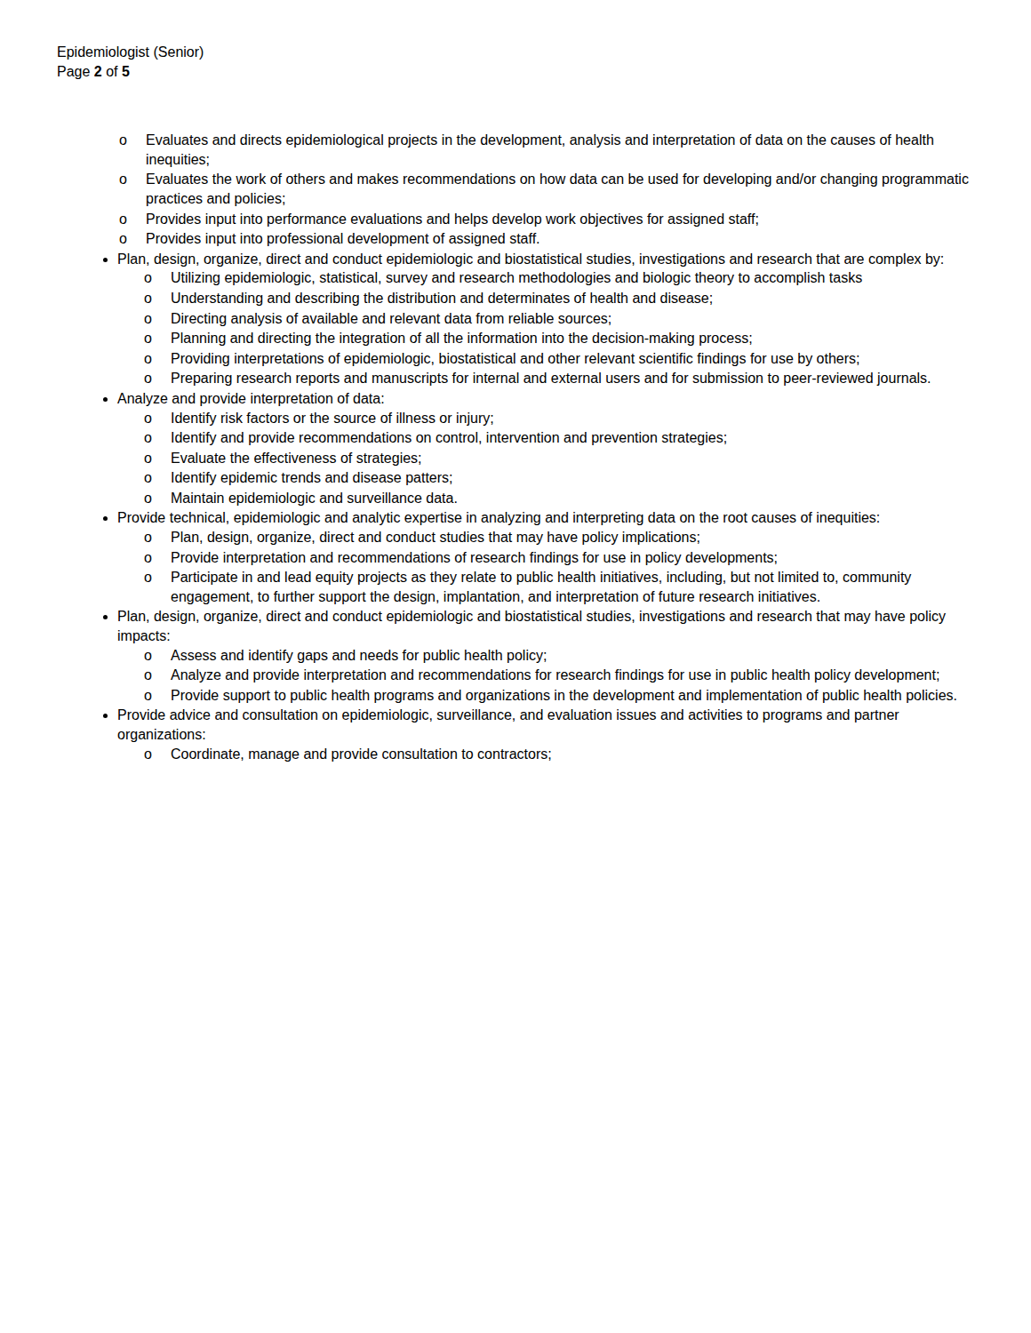Epidemiologist (Senior)
Page 2 of 5
Evaluates and directs epidemiological projects in the development, analysis and interpretation of data on the causes of health inequities;
Evaluates the work of others and makes recommendations on how data can be used for developing and/or changing programmatic practices and policies;
Provides input into performance evaluations and helps develop work objectives for assigned staff;
Provides input into professional development of assigned staff.
Plan, design, organize, direct and conduct epidemiologic and biostatistical studies, investigations and research that are complex by:
Utilizing epidemiologic, statistical, survey and research methodologies and biologic theory to accomplish tasks
Understanding and describing the distribution and determinates of health and disease;
Directing analysis of available and relevant data from reliable sources;
Planning and directing the integration of all the information into the decision-making process;
Providing interpretations of epidemiologic, biostatistical and other relevant scientific findings for use by others;
Preparing research reports and manuscripts for internal and external users and for submission to peer-reviewed journals.
Analyze and provide interpretation of data:
Identify risk factors or the source of illness or injury;
Identify and provide recommendations on control, intervention and prevention strategies;
Evaluate the effectiveness of strategies;
Identify epidemic trends and disease patters;
Maintain epidemiologic and surveillance data.
Provide technical, epidemiologic and analytic expertise in analyzing and interpreting data on the root causes of inequities:
Plan, design, organize, direct and conduct studies that may have policy implications;
Provide interpretation and recommendations of research findings for use in policy developments;
Participate in and lead equity projects as they relate to public health initiatives, including, but not limited to, community engagement, to further support the design, implantation, and interpretation of future research initiatives.
Plan, design, organize, direct and conduct epidemiologic and biostatistical studies, investigations and research that may have policy impacts:
Assess and identify gaps and needs for public health policy;
Analyze and provide interpretation and recommendations for research findings for use in public health policy development;
Provide support to public health programs and organizations in the development and implementation of public health policies.
Provide advice and consultation on epidemiologic, surveillance, and evaluation issues and activities to programs and partner organizations:
Coordinate, manage and provide consultation to contractors;